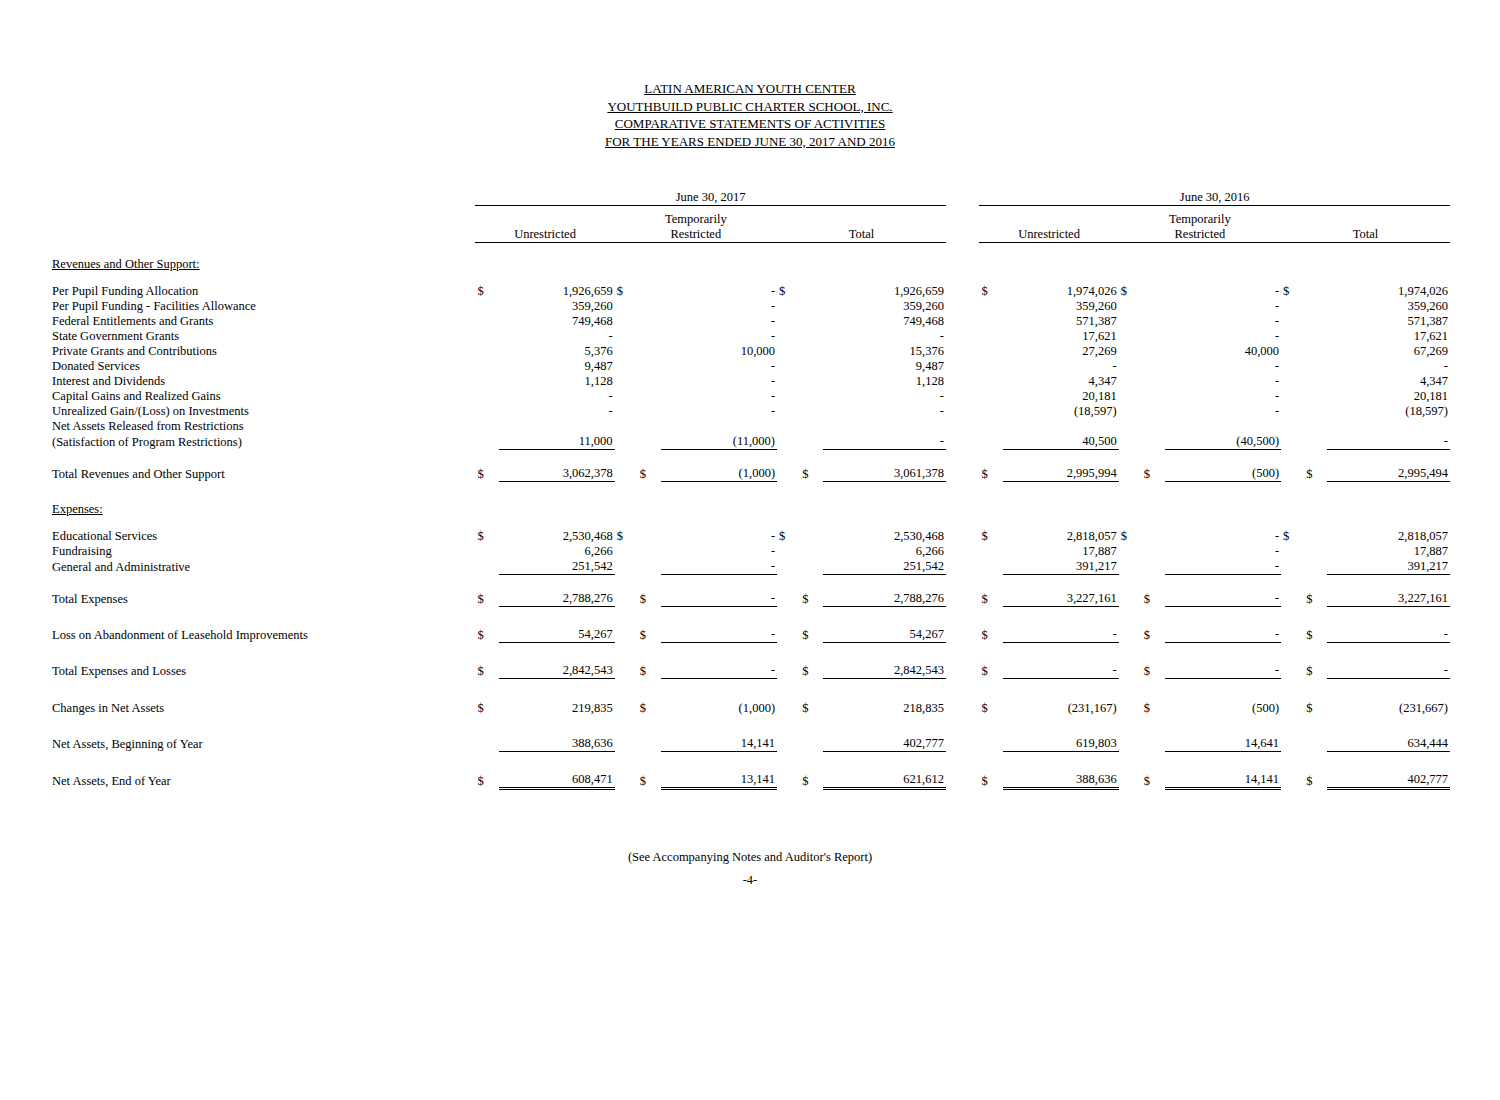LATIN AMERICAN YOUTH CENTER
YOUTHBUILD PUBLIC CHARTER SCHOOL, INC.
COMPARATIVE STATEMENTS OF ACTIVITIES
FOR THE YEARS ENDED JUNE 30, 2017 AND 2016
| | June 30, 2017 | | June 30, 2016 |
| | | Temporarily | | | | Temporarily | |
| | Unrestricted | Restricted | Total | | Unrestricted | Restricted | Total |
| Revenues and Other Support: | |
| Per Pupil Funding Allocation | $ | 1,926,659 | $ | | - | $ | | 1,926,659 | | $ | 1,974,026 | $ | | - | $ | | 1,974,026 |
| Per Pupil Funding - Facilities Allowance | | 359,260 | | | - | | | 359,260 | | | 359,260 | | | - | | | 359,260 |
| Federal Entitlements and Grants | | 749,468 | | | - | | | 749,468 | | | 571,387 | | | - | | | 571,387 |
| State Government Grants | | - | | | - | | | - | | | 17,621 | | | - | | | 17,621 |
| Private Grants and Contributions | | 5,376 | | | 10,000 | | | 15,376 | | | 27,269 | | | 40,000 | | | 67,269 |
| Donated Services | | 9,487 | | | - | | | 9,487 | | | - | | | - | | | - |
| Interest and Dividends | | 1,128 | | | - | | | 1,128 | | | 4,347 | | | - | | | 4,347 |
| Capital Gains and Realized Gains | | - | | | - | | | - | | | 20,181 | | | - | | | 20,181 |
| Unrealized Gain/(Loss) on Investments | | - | | | - | | | - | | | (18,597) | | | - | | | (18,597) |
| Net Assets Released from Restrictions | |
| (Satisfaction of Program Restrictions) | | 11,000 | | | (11,000) | | | - | | | 40,500 | | | (40,500) | | | - |
| Total Revenues and Other Support | $ | 3,062,378 | | $ | (1,000) | | $ | 3,061,378 | | $ | 2,995,994 | | $ | (500) | | $ | 2,995,494 |
| Expenses: | |
| Educational Services | $ | 2,530,468 | $ | | - | $ | | 2,530,468 | | $ | 2,818,057 | $ | | - | $ | | 2,818,057 |
| Fundraising | | 6,266 | | | - | | | 6,266 | | | 17,887 | | | - | | | 17,887 |
| General and Administrative | | 251,542 | | | - | | | 251,542 | | | 391,217 | | | - | | | 391,217 |
| Total Expenses | $ | 2,788,276 | | $ | - | | $ | 2,788,276 | | $ | 3,227,161 | | $ | - | | $ | 3,227,161 |
| Loss on Abandonment of Leasehold Improvements | $ | 54,267 | | $ | - | | $ | 54,267 | | $ | - | | $ | - | | $ | - |
| Total Expenses and Losses | $ | 2,842,543 | | $ | - | | $ | 2,842,543 | | $ | - | | $ | - | | $ | - |
| Changes in Net Assets | $ | 219,835 | | $ | (1,000) | | $ | 218,835 | | $ | (231,167) | | $ | (500) | | $ | (231,667) |
| Net Assets, Beginning of Year | | 388,636 | | | 14,141 | | | 402,777 | | | 619,803 | | | 14,641 | | | 634,444 |
| Net Assets, End of Year | $ | 608,471 | | $ | 13,141 | | $ | 621,612 | | $ | 388,636 | | $ | 14,141 | | $ | 402,777 |
(See Accompanying Notes and Auditor's Report)
-4-